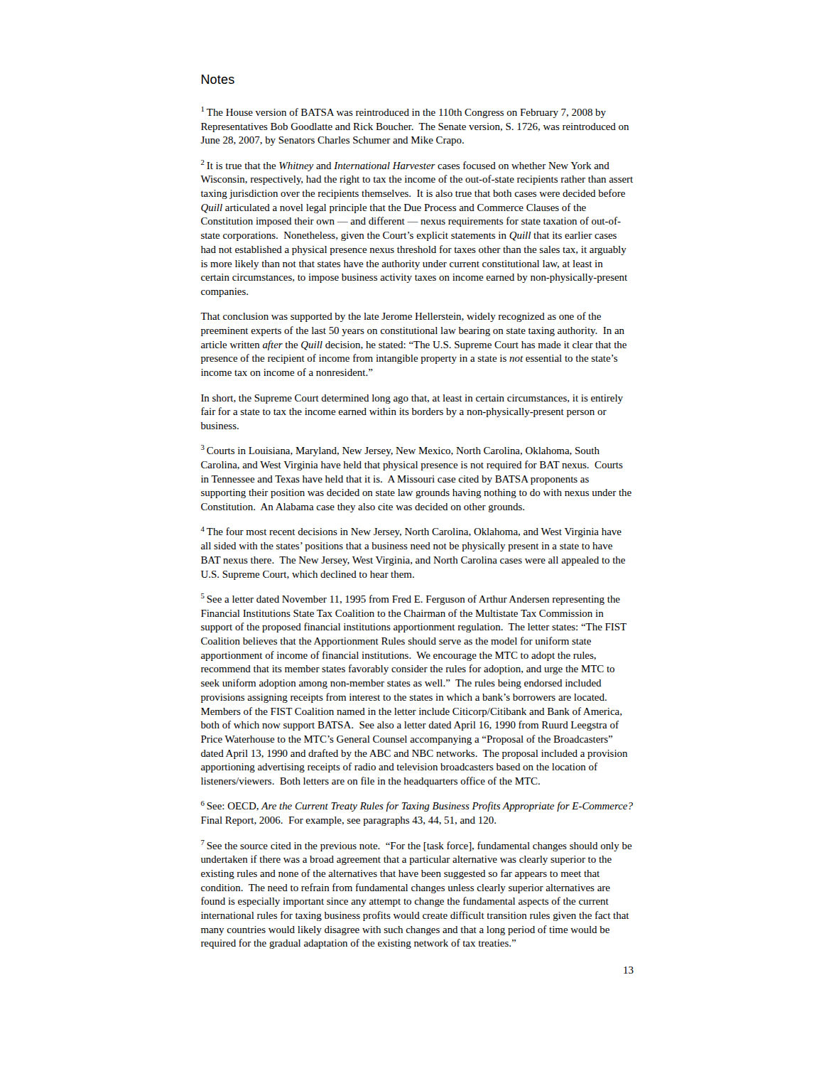Notes
1The House version of BATSA was reintroduced in the 110th Congress on February 7, 2008 by Representatives Bob Goodlatte and Rick Boucher. The Senate version, S. 1726, was reintroduced on June 28, 2007, by Senators Charles Schumer and Mike Crapo.
2It is true that the Whitney and International Harvester cases focused on whether New York and Wisconsin, respectively, had the right to tax the income of the out-of-state recipients rather than assert taxing jurisdiction over the recipients themselves. It is also true that both cases were decided before Quill articulated a novel legal principle that the Due Process and Commerce Clauses of the Constitution imposed their own — and different — nexus requirements for state taxation of out-of-state corporations. Nonetheless, given the Court’s explicit statements in Quill that its earlier cases had not established a physical presence nexus threshold for taxes other than the sales tax, it arguably is more likely than not that states have the authority under current constitutional law, at least in certain circumstances, to impose business activity taxes on income earned by non-physically-present companies.
That conclusion was supported by the late Jerome Hellerstein, widely recognized as one of the preeminent experts of the last 50 years on constitutional law bearing on state taxing authority. In an article written after the Quill decision, he stated: “The U.S. Supreme Court has made it clear that the presence of the recipient of income from intangible property in a state is not essential to the state’s income tax on income of a nonresident.”
In short, the Supreme Court determined long ago that, at least in certain circumstances, it is entirely fair for a state to tax the income earned within its borders by a non-physically-present person or business.
3Courts in Louisiana, Maryland, New Jersey, New Mexico, North Carolina, Oklahoma, South Carolina, and West Virginia have held that physical presence is not required for BAT nexus. Courts in Tennessee and Texas have held that it is. A Missouri case cited by BATSA proponents as supporting their position was decided on state law grounds having nothing to do with nexus under the Constitution. An Alabama case they also cite was decided on other grounds.
4The four most recent decisions in New Jersey, North Carolina, Oklahoma, and West Virginia have all sided with the states’ positions that a business need not be physically present in a state to have BAT nexus there. The New Jersey, West Virginia, and North Carolina cases were all appealed to the U.S. Supreme Court, which declined to hear them.
5See a letter dated November 11, 1995 from Fred E. Ferguson of Arthur Andersen representing the Financial Institutions State Tax Coalition to the Chairman of the Multistate Tax Commission in support of the proposed financial institutions apportionment regulation. The letter states: “The FIST Coalition believes that the Apportionment Rules should serve as the model for uniform state apportionment of income of financial institutions. We encourage the MTC to adopt the rules, recommend that its member states favorably consider the rules for adoption, and urge the MTC to seek uniform adoption among non-member states as well.” The rules being endorsed included provisions assigning receipts from interest to the states in which a bank’s borrowers are located. Members of the FIST Coalition named in the letter include Citicorp/Citibank and Bank of America, both of which now support BATSA. See also a letter dated April 16, 1990 from Ruurd Leegstra of Price Waterhouse to the MTC’s General Counsel accompanying a “Proposal of the Broadcasters” dated April 13, 1990 and drafted by the ABC and NBC networks. The proposal included a provision apportioning advertising receipts of radio and television broadcasters based on the location of listeners/viewers. Both letters are on file in the headquarters office of the MTC.
6See: OECD, Are the Current Treaty Rules for Taxing Business Profits Appropriate for E-Commerce? Final Report, 2006. For example, see paragraphs 43, 44, 51, and 120.
7See the source cited in the previous note. “For the [task force], fundamental changes should only be undertaken if there was a broad agreement that a particular alternative was clearly superior to the existing rules and none of the alternatives that have been suggested so far appears to meet that condition. The need to refrain from fundamental changes unless clearly superior alternatives are found is especially important since any attempt to change the fundamental aspects of the current international rules for taxing business profits would create difficult transition rules given the fact that many countries would likely disagree with such changes and that a long period of time would be required for the gradual adaptation of the existing network of tax treaties.”
13